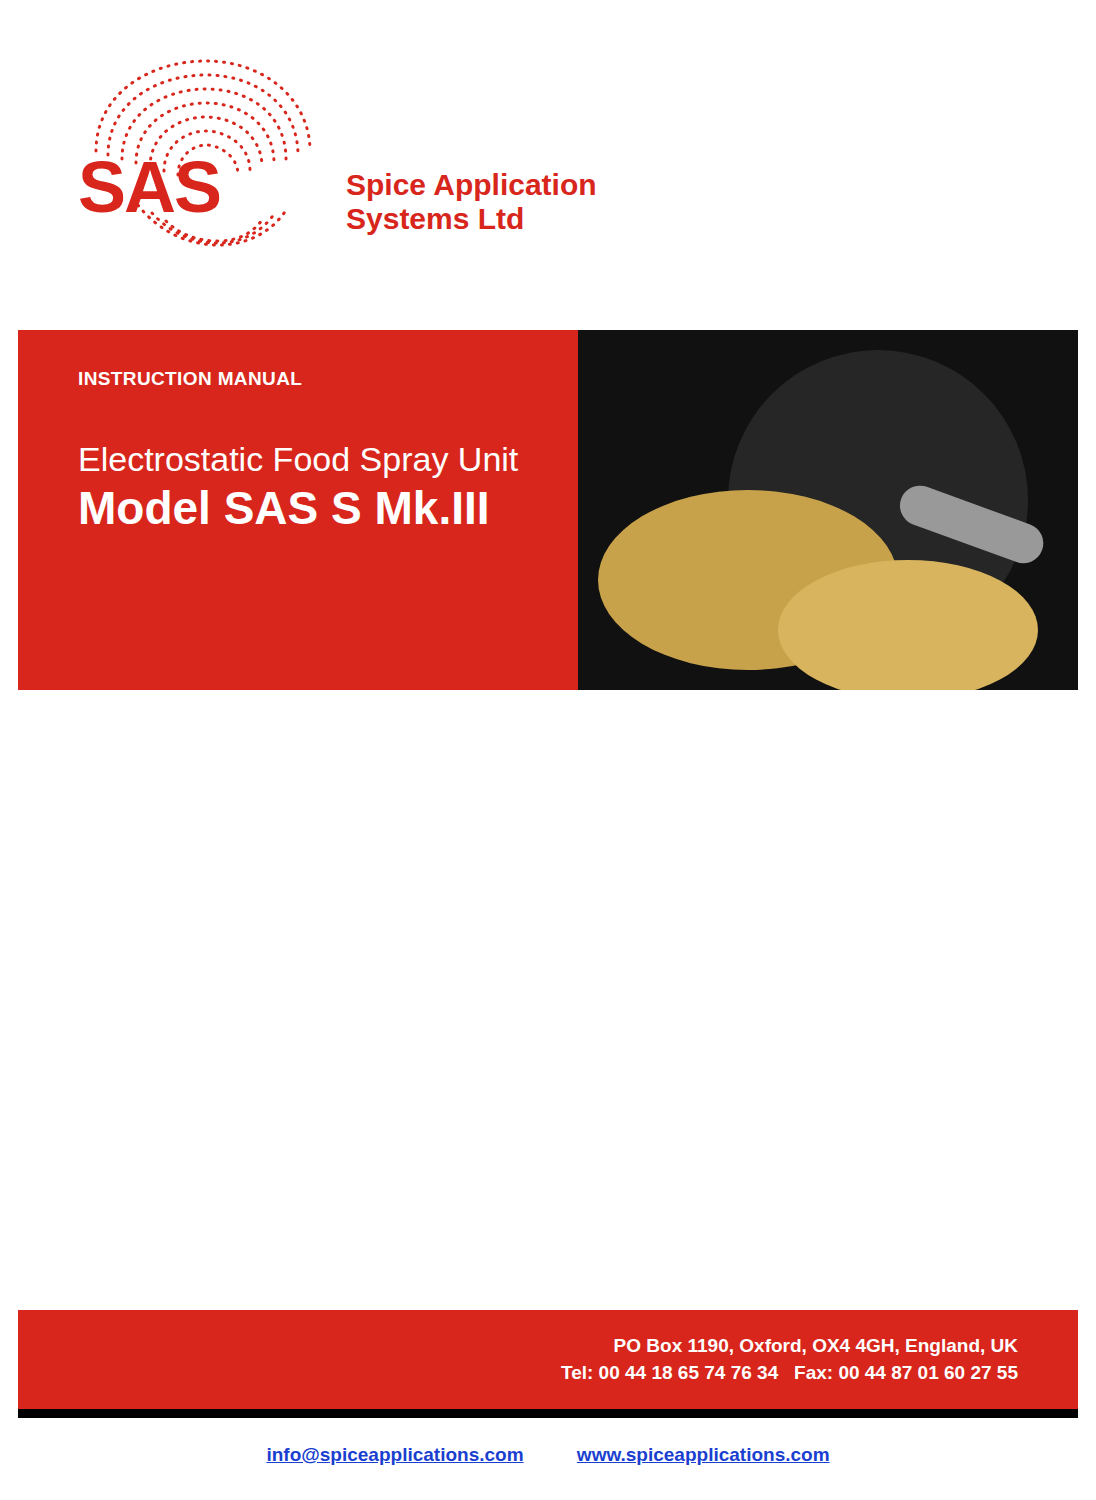SAS
Spice Application Systems Ltd
INSTRUCTION MANUAL
Electrostatic Food Spray Unit Model SAS S Mk.III
PO Box 1190, Oxford, OX4 4GH, England, UK
Tel: 00 44 18 65 74 76 34 Fax: 00 44 87 01 60 27 55
info@spiceapplications.com www.spiceapplications.com